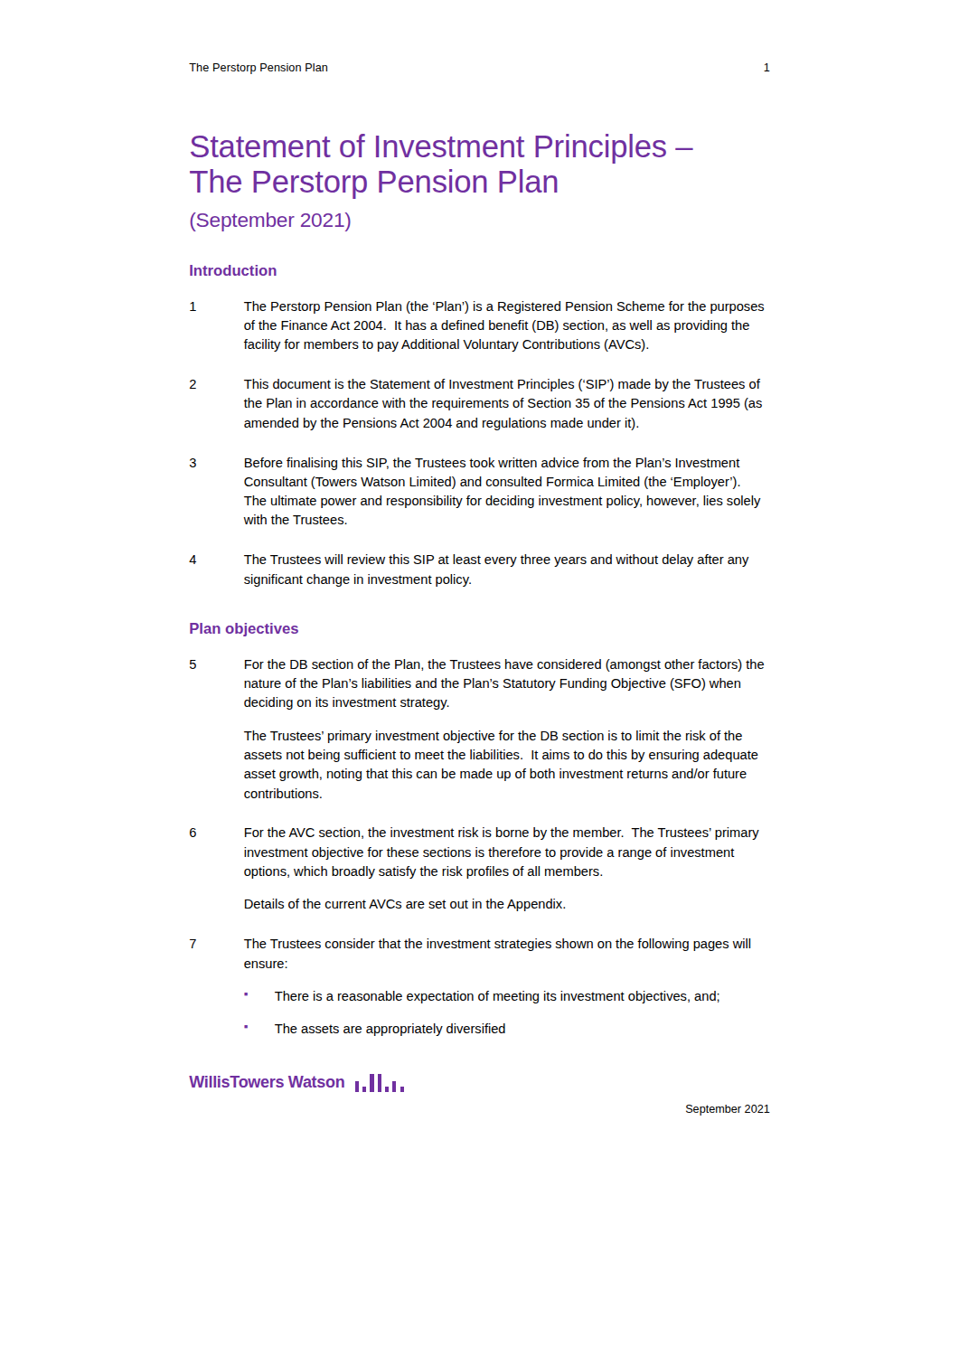The Perstorp Pension Plan
1
Statement of Investment Principles –
The Perstorp Pension Plan (September 2021)
Introduction
1 The Perstorp Pension Plan (the ‘Plan’) is a Registered Pension Scheme for the purposes of the Finance Act 2004. It has a defined benefit (DB) section, as well as providing the facility for members to pay Additional Voluntary Contributions (AVCs).
2 This document is the Statement of Investment Principles (‘SIP’) made by the Trustees of the Plan in accordance with the requirements of Section 35 of the Pensions Act 1995 (as amended by the Pensions Act 2004 and regulations made under it).
3 Before finalising this SIP, the Trustees took written advice from the Plan’s Investment Consultant (Towers Watson Limited) and consulted Formica Limited (the ‘Employer’). The ultimate power and responsibility for deciding investment policy, however, lies solely with the Trustees.
4 The Trustees will review this SIP at least every three years and without delay after any significant change in investment policy.
Plan objectives
5
For the DB section of the Plan, the Trustees have considered (amongst other factors) the nature of the Plan’s liabilities and the Plan’s Statutory Funding Objective (SFO) when deciding on its investment strategy.
The Trustees’ primary investment objective for the DB section is to limit the risk of the assets not being sufficient to meet the liabilities. It aims to do this by ensuring adequate asset growth, noting that this can be made up of both investment returns and/or future contributions.
6
For the AVC section, the investment risk is borne by the member. The Trustees’ primary investment objective for these sections is therefore to provide a range of investment options, which broadly satisfy the risk profiles of all members.
Details of the current AVCs are set out in the Appendix.
7
The Trustees consider that the investment strategies shown on the following pages will ensure:
There is a reasonable expectation of meeting its investment objectives, and;
The assets are appropriately diversified
WillisTowers Watson
September 2021